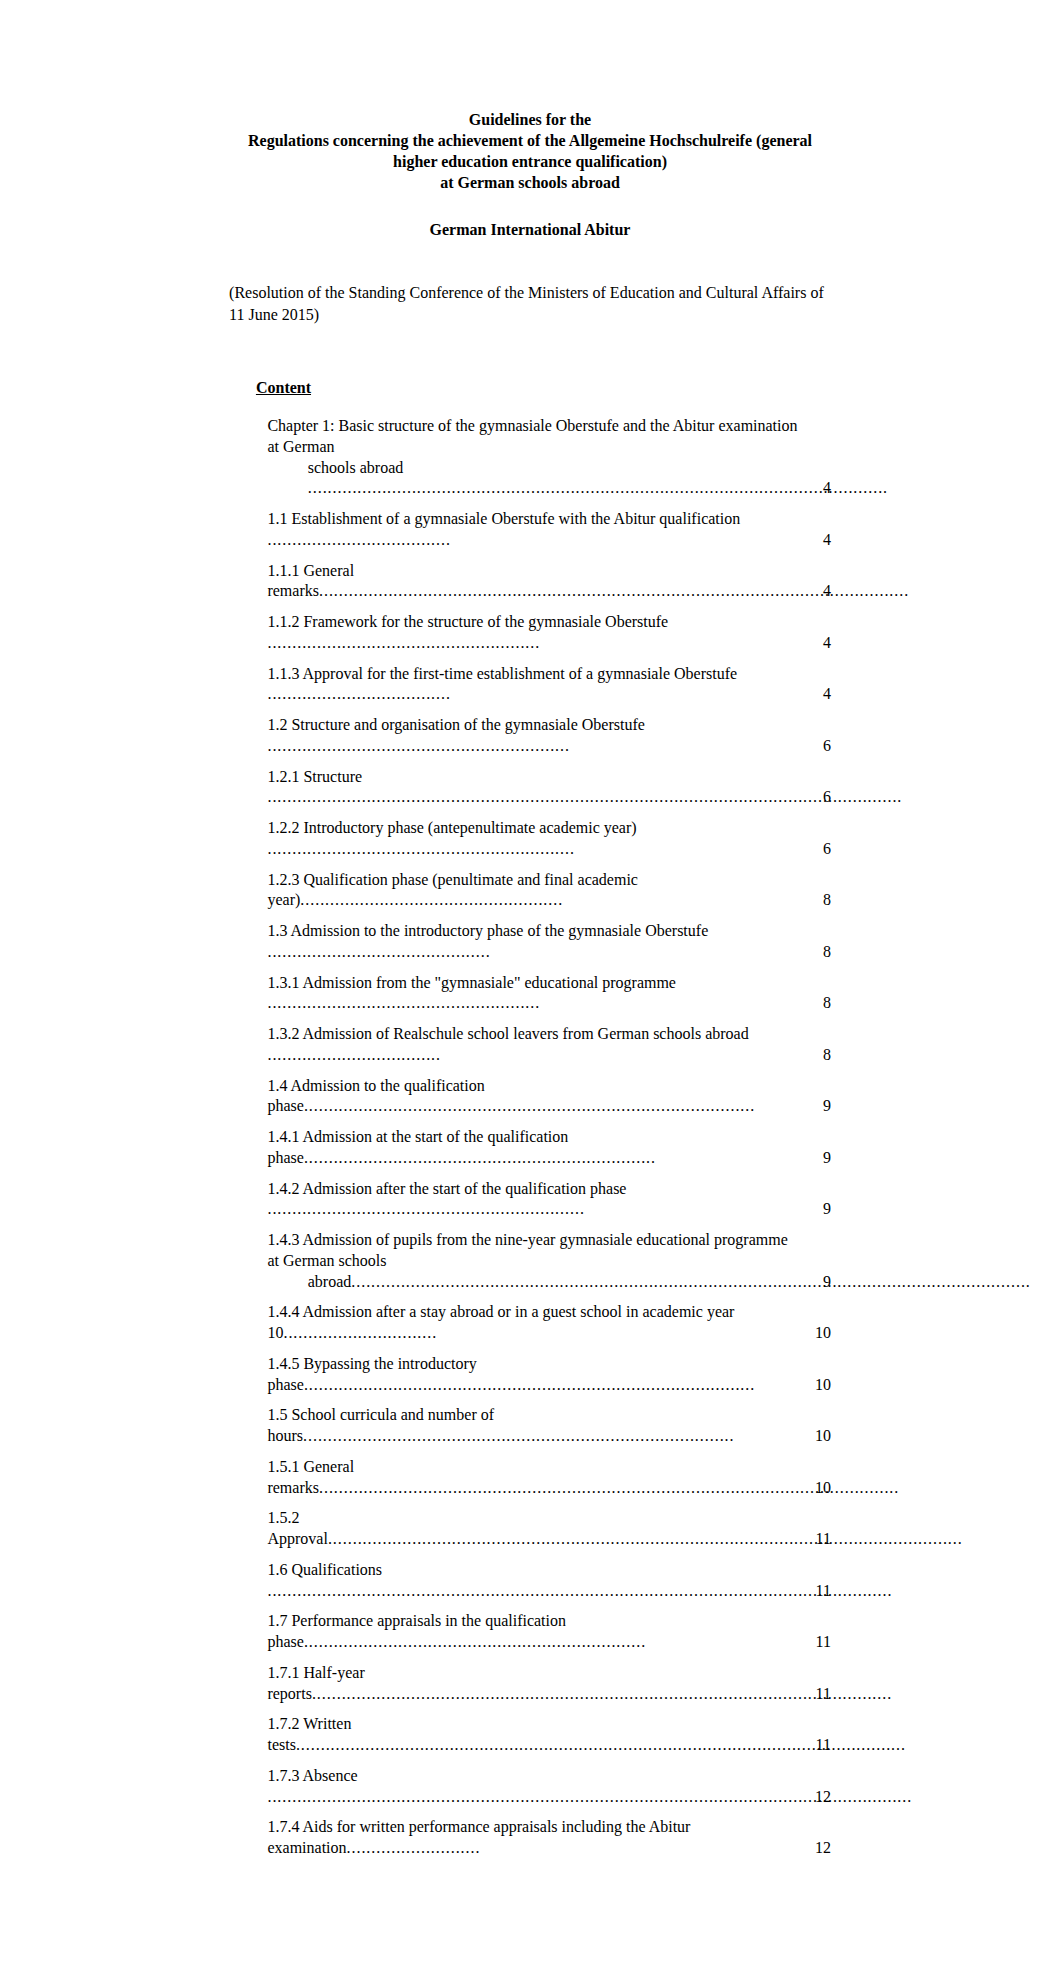Guidelines for the Regulations concerning the achievement of the Allgemeine Hochschulreife (general higher education entrance qualification) at German schools abroad
German International Abitur
(Resolution of the Standing Conference of the Ministers of Education and Cultural Affairs of 11 June 2015)
Content
Chapter 1: Basic structure of the gymnasiale Oberstufe and the Abitur examination at German schools abroad ..................................................................................................................... 4
1.1 Establishment of a gymnasiale Oberstufe with the Abitur qualification ..................................... 4
1.1.1 General remarks....................................................................................................................... 4
1.1.2 Framework for the structure of the gymnasiale Oberstufe ....................................................... 4
1.1.3 Approval for the first-time establishment of a gymnasiale Oberstufe ..................................... 4
1.2 Structure and organisation of the gymnasiale Oberstufe ............................................................. 6
1.2.1 Structure ................................................................................................................................ 6
1.2.2 Introductory phase (antepenultimate academic year) .............................................................. 6
1.2.3 Qualification phase (penultimate and final academic year)..................................................... 8
1.3 Admission to the introductory phase of the gymnasiale Oberstufe ............................................. 8
1.3.1 Admission from the "gymnasiale" educational programme ....................................................... 8
1.3.2 Admission of Realschule school leavers from German schools abroad ................................... 8
1.4 Admission to the qualification phase........................................................................................... 9
1.4.1 Admission at the start of the qualification phase....................................................................... 9
1.4.2 Admission after the start of the qualification phase ................................................................ 9
1.4.3 Admission of pupils from the nine-year gymnasiale educational programme at German schools abroad......................................................................................................................................... 9
1.4.4 Admission after a stay abroad or in a guest school in academic year 10............................... 10
1.4.5 Bypassing the introductory phase........................................................................................... 10
1.5 School curricula and number of hours....................................................................................... 10
1.5.1 General remarks..................................................................................................................... 10
1.5.2 Approval................................................................................................................................ 11
1.6 Qualifications .............................................................................................................................. 11
1.7 Performance appraisals in the qualification phase..................................................................... 11
1.7.1 Half-year reports..................................................................................................................... 11
1.7.2 Written tests........................................................................................................................... 11
1.7.3 Absence .................................................................................................................................. 12
1.7.4 Aids for written performance appraisals including the Abitur examination........................... 12